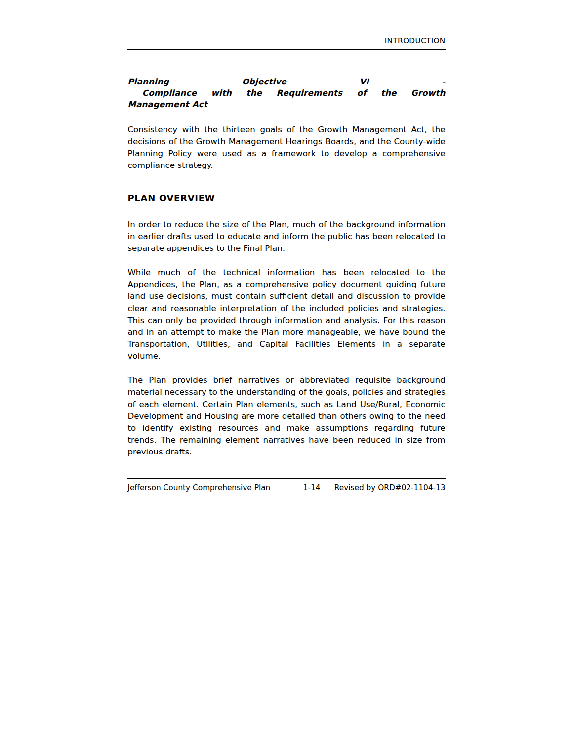INTRODUCTION
Planning Objective VI - Compliance with the Requirements of the Growth Management Act
Consistency with the thirteen goals of the Growth Management Act, the decisions of the Growth Management Hearings Boards, and the County-wide Planning Policy were used as a framework to develop a comprehensive compliance strategy.
PLAN OVERVIEW
In order to reduce the size of the Plan, much of the background information in earlier drafts used to educate and inform the public has been relocated to separate appendices to the Final Plan.
While much of the technical information has been relocated to the Appendices, the Plan, as a comprehensive policy document guiding future land use decisions, must contain sufficient detail and discussion to provide clear and reasonable interpretation of the included policies and strategies. This can only be provided through information and analysis. For this reason and in an attempt to make the Plan more manageable, we have bound the Transportation, Utilities, and Capital Facilities Elements in a separate volume.
The Plan provides brief narratives or abbreviated requisite background material necessary to the understanding of the goals, policies and strategies of each element. Certain Plan elements, such as Land Use/Rural, Economic Development and Housing are more detailed than others owing to the need to identify existing resources and make assumptions regarding future trends. The remaining element narratives have been reduced in size from previous drafts.
Jefferson County Comprehensive Plan
1-14
Revised by ORD#02-1104-13